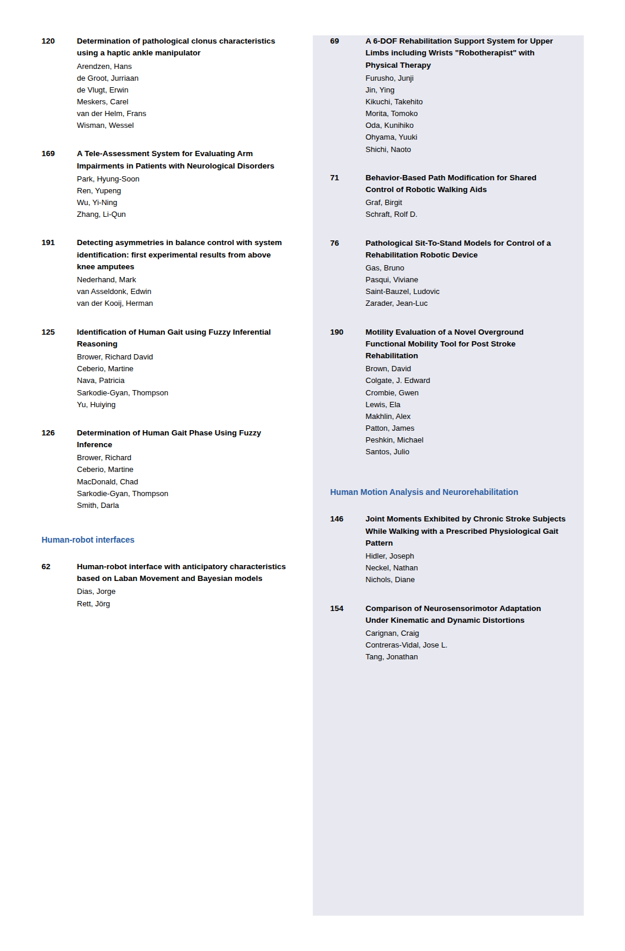120
Determination of pathological clonus characteristics using a haptic ankle manipulator
Arendzen, Hans
de Groot, Jurriaan
de Vlugt, Erwin
Meskers, Carel
van der Helm, Frans
Wisman, Wessel
169
A Tele-Assessment System for Evaluating Arm Impairments in Patients with Neurological Disorders
Park, Hyung-Soon
Ren, Yupeng
Wu, Yi-Ning
Zhang, Li-Qun
191
Detecting asymmetries in balance control with system identification: first experimental results from above knee amputees
Nederhand, Mark
van Asseldonk, Edwin
van der Kooij, Herman
125
Identification of Human Gait using Fuzzy Inferential Reasoning
Brower, Richard David
Ceberio, Martine
Nava, Patricia
Sarkodie-Gyan, Thompson
Yu, Huiying
126
Determination of Human Gait Phase Using Fuzzy Inference
Brower, Richard
Ceberio, Martine
MacDonald, Chad
Sarkodie-Gyan, Thompson
Smith, Darla
Human-robot interfaces
62
Human-robot interface with anticipatory characteristics based on Laban Movement and Bayesian models
Dias, Jorge
Rett, Jörg
69
A 6-DOF Rehabilitation Support System for Upper Limbs including Wrists "Robotherapist" with Physical Therapy
Furusho, Junji
Jin, Ying
Kikuchi, Takehito
Morita, Tomoko
Oda, Kunihiko
Ohyama, Yuuki
Shichi, Naoto
71
Behavior-Based Path Modification for Shared Control of Robotic Walking Aids
Graf, Birgit
Schraft, Rolf D.
76
Pathological Sit-To-Stand Models for Control of a Rehabilitation Robotic Device
Gas, Bruno
Pasqui, Viviane
Saint-Bauzel, Ludovic
Zarader, Jean-Luc
190
Motility Evaluation of a Novel Overground Functional Mobility Tool for Post Stroke Rehabilitation
Brown, David
Colgate, J. Edward
Crombie, Gwen
Lewis, Ela
Makhlin, Alex
Patton, James
Peshkin, Michael
Santos, Julio
Human Motion Analysis and Neurorehabilitation
146
Joint Moments Exhibited by Chronic Stroke Subjects While Walking with a Prescribed Physiological Gait Pattern
Hidler, Joseph
Neckel, Nathan
Nichols, Diane
154
Comparison of Neurosensorimotor Adaptation Under Kinematic and Dynamic Distortions
Carignan, Craig
Contreras-Vidal, Jose L.
Tang, Jonathan